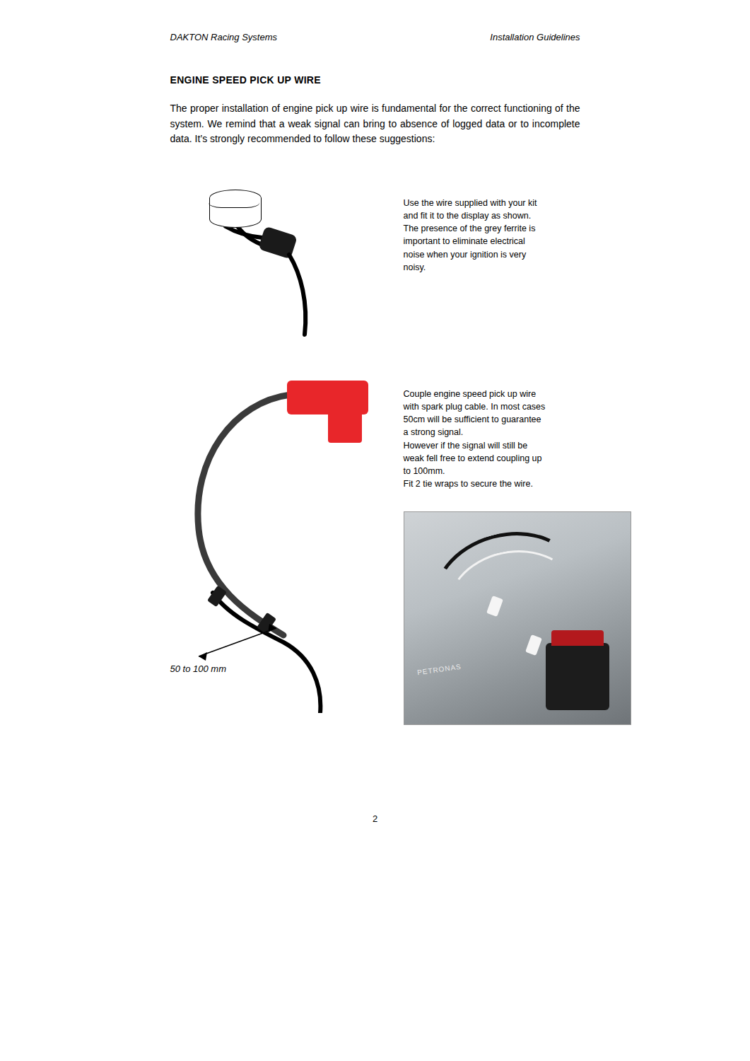DAKTON Racing Systems Installation Guidelines
ENGINE SPEED PICK UP WIRE
The proper installation of engine pick up wire is fundamental for the correct functioning of the system. We remind that a weak signal can bring to absence of logged data or to incomplete data. It’s strongly recommended to follow these suggestions:
Use the wire supplied with your kit
and fit it to the display as shown.
The presence of the grey ferrite is
important to eliminate electrical
noise when your ignition is very
noisy.
50 to 100 mm
Couple engine speed pick up wire
with spark plug cable. In most cases
50cm will be sufficient to guarantee
a strong signal.
However if the signal will still be
weak fell free to extend coupling up
to 100mm.
Fit 2 tie wraps to secure the wire.
PETRONAS
2